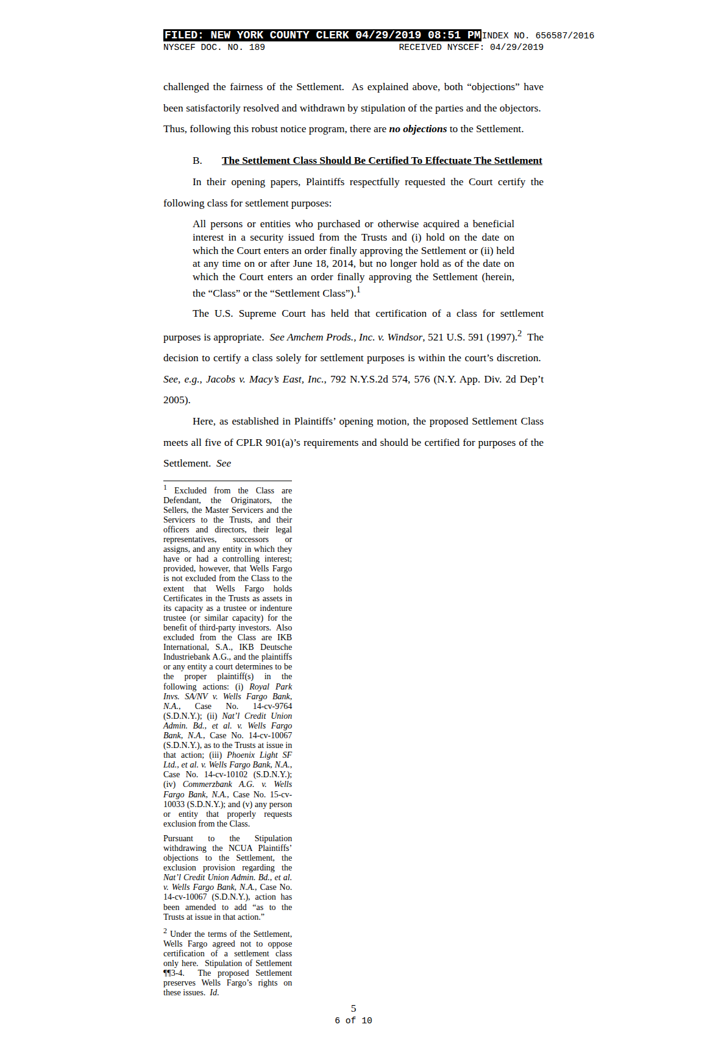FILED: NEW YORK COUNTY CLERK 04/29/2019 08:51 PM INDEX NO. 656587/2016
NYSCEF DOC. NO. 189 RECEIVED NYSCEF: 04/29/2019
challenged the fairness of the Settlement. As explained above, both “objections” have been satisfactorily resolved and withdrawn by stipulation of the parties and the objectors. Thus, following this robust notice program, there are no objections to the Settlement.
B. The Settlement Class Should Be Certified To Effectuate The Settlement
In their opening papers, Plaintiffs respectfully requested the Court certify the following class for settlement purposes:
All persons or entities who purchased or otherwise acquired a beneficial interest in a security issued from the Trusts and (i) hold on the date on which the Court enters an order finally approving the Settlement or (ii) held at any time on or after June 18, 2014, but no longer hold as of the date on which the Court enters an order finally approving the Settlement (herein, the “Class” or the “Settlement Class”).1
The U.S. Supreme Court has held that certification of a class for settlement purposes is appropriate. See Amchem Prods., Inc. v. Windsor, 521 U.S. 591 (1997).2 The decision to certify a class solely for settlement purposes is within the court’s discretion. See, e.g., Jacobs v. Macy’s East, Inc., 792 N.Y.S.2d 574, 576 (N.Y. App. Div. 2d Dep’t 2005).
Here, as established in Plaintiffs’ opening motion, the proposed Settlement Class meets all five of CPLR 901(a)’s requirements and should be certified for purposes of the Settlement. See
1 Excluded from the Class are Defendant, the Originators, the Sellers, the Master Servicers and the Servicers to the Trusts, and their officers and directors, their legal representatives, successors or assigns, and any entity in which they have or had a controlling interest; provided, however, that Wells Fargo is not excluded from the Class to the extent that Wells Fargo holds Certificates in the Trusts as assets in its capacity as a trustee or indenture trustee (or similar capacity) for the benefit of third-party investors. Also excluded from the Class are IKB International, S.A., IKB Deutsche Industriebank A.G., and the plaintiffs or any entity a court determines to be the proper plaintiff(s) in the following actions: (i) Royal Park Invs. SA/NV v. Wells Fargo Bank, N.A., Case No. 14-cv-9764 (S.D.N.Y.); (ii) Nat’l Credit Union Admin. Bd., et al. v. Wells Fargo Bank, N.A., Case No. 14-cv-10067 (S.D.N.Y.), as to the Trusts at issue in that action; (iii) Phoenix Light SF Ltd., et al. v. Wells Fargo Bank, N.A., Case No. 14-cv-10102 (S.D.N.Y.); (iv) Commerzbank A.G. v. Wells Fargo Bank, N.A., Case No. 15-cv-10033 (S.D.N.Y.); and (v) any person or entity that properly requests exclusion from the Class.
Pursuant to the Stipulation withdrawing the NCUA Plaintiffs’ objections to the Settlement, the exclusion provision regarding the Nat’l Credit Union Admin. Bd., et al. v. Wells Fargo Bank, N.A., Case No. 14-cv-10067 (S.D.N.Y.), action has been amended to add “as to the Trusts at issue in that action.”
2 Under the terms of the Settlement, Wells Fargo agreed not to oppose certification of a settlement class only here. Stipulation of Settlement ¶¶3-4. The proposed Settlement preserves Wells Fargo’s rights on these issues. Id.
5
6 of 10